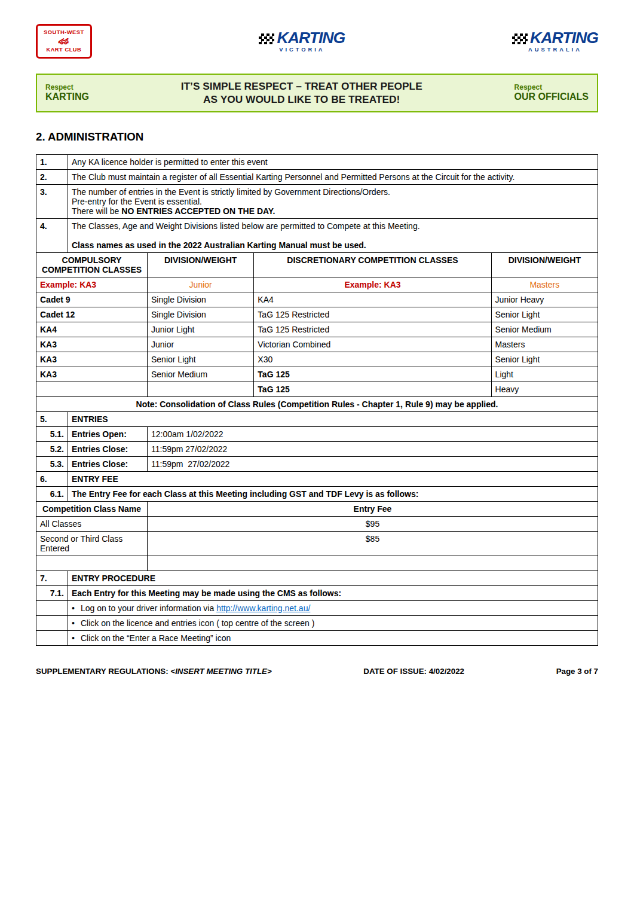SOUTH-WEST
🏎
KART CLUB
KARTING VICTORIA
KARTING AUSTRALIA
RespectKARTING
IT’S SIMPLE RESPECT – TREAT OTHER PEOPLE
AS YOU WOULD LIKE TO BE TREATED!
RespectOUR OFFICIALS
2. ADMINISTRATION
| 1. | Any KA licence holder is permitted to enter this event |
| 2. | The Club must maintain a register of all Essential Karting Personnel and Permitted Persons at the Circuit for the activity. |
| 3. | The number of entries in the Event is strictly limited by Government Directions/Orders. Pre-entry for the Event is essential. There will be NO ENTRIES ACCEPTED ON THE DAY. |
| 4. | The Classes, Age and Weight Divisions listed below are permitted to Compete at this Meeting. Class names as used in the 2022 Australian Karting Manual must be used. |
| COMPULSORY COMPETITION CLASSES | DIVISION/WEIGHT | DISCRETIONARY COMPETITION CLASSES | DIVISION/WEIGHT |
| Example: KA3 | Junior | Example: KA3 | Masters |
| Cadet 9 | Single Division | KA4 | Junior Heavy |
| Cadet 12 | Single Division | TaG 125 Restricted | Senior Light |
| KA4 | Junior Light | TaG 125 Restricted | Senior Medium |
| KA3 | Junior | Victorian Combined | Masters |
| KA3 | Senior Light | X30 | Senior Light |
| KA3 | Senior Medium | TaG 125 | Light |
| | | TaG 125 | Heavy |
| Note: Consolidation of Class Rules (Competition Rules - Chapter 1, Rule 9) may be applied. |
| 5. | ENTRIES |
| 5.1. | Entries Open: | 12:00am 1/02/2022 |
| 5.2. | Entries Close: | 11:59pm 27/02/2022 |
| 5.3. | Entries Close: | 11:59pm 27/02/2022 |
| 6. | ENTRY FEE |
| 6.1. | The Entry Fee for each Class at this Meeting including GST and TDF Levy is as follows: |
| Competition Class Name | Entry Fee |
| All Classes | $95 |
| Second or Third Class Entered | $85 |
| 7. | ENTRY PROCEDURE |
| 7.1. | Each Entry for this Meeting may be made using the CMS as follows: |
| | Log on to your driver information via http://www.karting.net.au/ |
| | Click on the licence and entries icon ( top centre of the screen ) |
| | Click on the “Enter a Race Meeting” icon |
SUPPLEMENTARY REGULATIONS: <INSERT MEETING TITLE> DATE OF ISSUE: 4/02/2022 Page 3 of 7